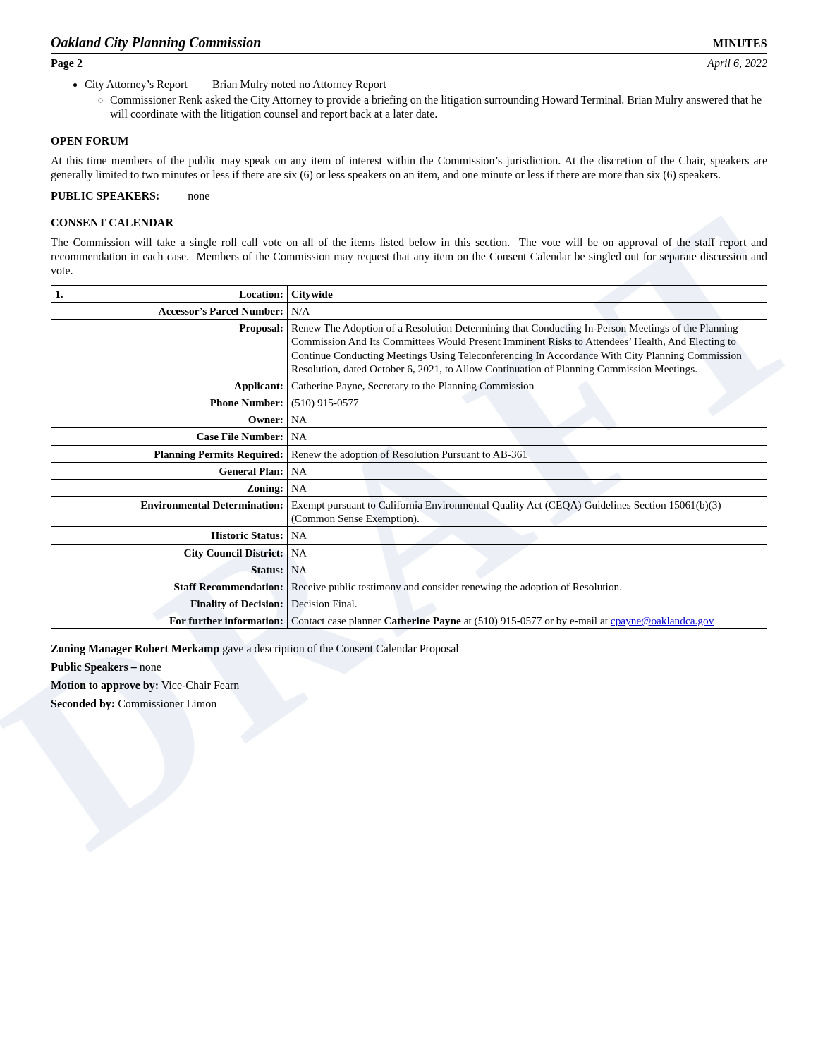DRAFT
Oakland City Planning Commission MINUTES
Page 2 April 6, 2022
City Attorney’s Report Brian Mulry noted no Attorney Report
Commissioner Renk asked the City Attorney to provide a briefing on the litigation surrounding Howard Terminal. Brian Mulry answered that he will coordinate with the litigation counsel and report back at a later date.
OPEN FORUM
At this time members of the public may speak on any item of interest within the Commission’s jurisdiction. At the discretion of the Chair, speakers are generally limited to two minutes or less if there are six (6) or less speakers on an item, and one minute or less if there are more than six (6) speakers.
PUBLIC SPEAKERS:none
CONSENT CALENDAR
The Commission will take a single roll call vote on all of the items listed below in this section. The vote will be on approval of the staff report and recommendation in each case. Members of the Commission may request that any item on the Consent Calendar be singled out for separate discussion and vote.
| 1. Location: | Citywide |
| Accessor’s Parcel Number: | N/A |
| Proposal: | Renew The Adoption of a Resolution Determining that Conducting In-Person Meetings of the Planning Commission And Its Committees Would Present Imminent Risks to Attendees’ Health, And Electing to Continue Conducting Meetings Using Teleconferencing In Accordance With City Planning Commission Resolution, dated October 6, 2021, to Allow Continuation of Planning Commission Meetings. |
| Applicant: | Catherine Payne, Secretary to the Planning Commission |
| Phone Number: | (510) 915-0577 |
| Owner: | NA |
| Case File Number: | NA |
| Planning Permits Required: | Renew the adoption of Resolution Pursuant to AB-361 |
| General Plan: | NA |
| Zoning: | NA |
| Environmental Determination: | Exempt pursuant to California Environmental Quality Act (CEQA) Guidelines Section 15061(b)(3) (Common Sense Exemption). |
| Historic Status: | NA |
| City Council District: | NA |
| Status: | NA |
| Staff Recommendation: | Receive public testimony and consider renewing the adoption of Resolution. |
| Finality of Decision: | Decision Final. |
| For further information: | Contact case planner Catherine Payne at (510) 915-0577 or by e-mail at cpayne@oaklandca.gov |
Zoning Manager Robert Merkamp gave a description of the Consent Calendar Proposal
Public Speakers – none
Motion to approve by: Vice-Chair Fearn
Seconded by: Commissioner Limon